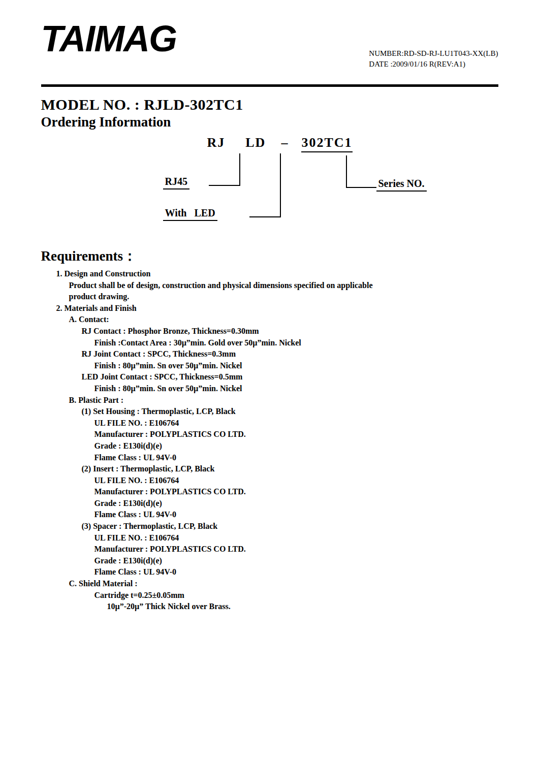TAIMAG
NUMBER:RD-SD-RJ-LU1T043-XX(LB)
DATE :2009/01/16 R(REV:A1)
MODEL NO. : RJLD-302TC1
Ordering Information
RJ LD–302TC1
RJ45
With LED
Series NO.
Requirements：
1. Design and Construction
Product shall be of design, construction and physical dimensions specified on applicable
product drawing.
2. Materials and Finish
A. Contact:
RJ Contact : Phosphor Bronze, Thickness=0.30mm
Finish :Contact Area : 30µ”min. Gold over 50µ”min. Nickel
RJ Joint Contact : SPCC, Thickness=0.3mm
Finish : 80µ”min. Sn over 50µ”min. Nickel
LED Joint Contact : SPCC, Thickness=0.5mm
Finish : 80µ”min. Sn over 50µ”min. Nickel
B. Plastic Part :
(1) Set Housing : Thermoplastic, LCP, Black
UL FILE NO. : E106764
Manufacturer : POLYPLASTICS CO LTD.
Grade : E130i(d)(e)
Flame Class : UL 94V-0
(2) Insert : Thermoplastic, LCP, Black
UL FILE NO. : E106764
Manufacturer : POLYPLASTICS CO LTD.
Grade : E130i(d)(e)
Flame Class : UL 94V-0
(3) Spacer : Thermoplastic, LCP, Black
UL FILE NO. : E106764
Manufacturer : POLYPLASTICS CO LTD.
Grade : E130i(d)(e)
Flame Class : UL 94V-0
C. Shield Material :
Cartridge t=0.25±0.05mm
10µ”-20µ” Thick Nickel over Brass.